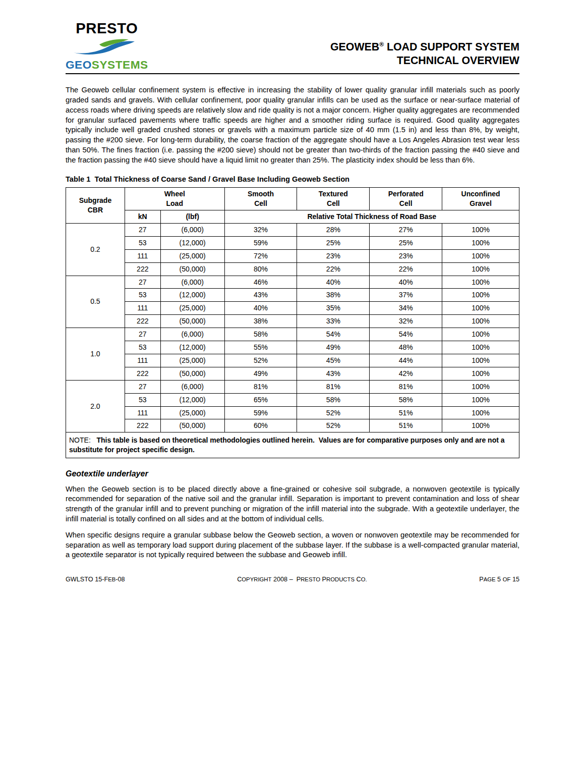PRESTO
GEO SYSTEMS
GEOWEB® LOAD SUPPORT SYSTEM
TECHNICAL OVERVIEW
The Geoweb cellular confinement system is effective in increasing the stability of lower quality granular infill materials such as poorly graded sands and gravels. With cellular confinement, poor quality granular infills can be used as the surface or near-surface material of access roads where driving speeds are relatively slow and ride quality is not a major concern. Higher quality aggregates are recommended for granular surfaced pavements where traffic speeds are higher and a smoother riding surface is required. Good quality aggregates typically include well graded crushed stones or gravels with a maximum particle size of 40 mm (1.5 in) and less than 8%, by weight, passing the #200 sieve. For long-term durability, the coarse fraction of the aggregate should have a Los Angeles Abrasion test wear less than 50%. The fines fraction (i.e. passing the #200 sieve) should not be greater than two-thirds of the fraction passing the #40 sieve and the fraction passing the #40 sieve should have a liquid limit no greater than 25%. The plasticity index should be less than 6%.
Table 1 Total Thickness of Coarse Sand / Gravel Base Including Geoweb Section
| Subgrade CBR | Wheel Load | Smooth Cell | Textured Cell | Perforated Cell | Unconfined Gravel |
| --- | --- | --- | --- | --- | --- |
| kN | (lbf) | Relative Total Thickness of Road Base |
| 0.2 | 27 | (6,000) | 32% | 28% | 27% | 100% |
| 53 | (12,000) | 59% | 25% | 25% | 100% |
| 111 | (25,000) | 72% | 23% | 23% | 100% |
| 222 | (50,000) | 80% | 22% | 22% | 100% |
| 0.5 | 27 | (6,000) | 46% | 40% | 40% | 100% |
| 53 | (12,000) | 43% | 38% | 37% | 100% |
| 111 | (25,000) | 40% | 35% | 34% | 100% |
| 222 | (50,000) | 38% | 33% | 32% | 100% |
| 1.0 | 27 | (6,000) | 58% | 54% | 54% | 100% |
| 53 | (12,000) | 55% | 49% | 48% | 100% |
| 111 | (25,000) | 52% | 45% | 44% | 100% |
| 222 | (50,000) | 49% | 43% | 42% | 100% |
| 2.0 | 27 | (6,000) | 81% | 81% | 81% | 100% |
| 53 | (12,000) | 65% | 58% | 58% | 100% |
| 111 | (25,000) | 59% | 52% | 51% | 100% |
| 222 | (50,000) | 60% | 52% | 51% | 100% |
| NOTE: This table is based on theoretical methodologies outlined herein. Values are for comparative purposes only and are not a substitute for project specific design. |
Geotextile underlayer
When the Geoweb section is to be placed directly above a fine-grained or cohesive soil subgrade, a nonwoven geotextile is typically recommended for separation of the native soil and the granular infill. Separation is important to prevent contamination and loss of shear strength of the granular infill and to prevent punching or migration of the infill material into the subgrade. With a geotextile underlayer, the infill material is totally confined on all sides and at the bottom of individual cells.
When specific designs require a granular subbase below the Geoweb section, a woven or nonwoven geotextile may be recommended for separation as well as temporary load support during placement of the subbase layer. If the subbase is a well-compacted granular material, a geotextile separator is not typically required between the subbase and Geoweb infill.
GWLSTO 15-FEB-08
COPYRIGHT 2008 – PRESTO PRODUCTS CO.
PAGE 5 OF 15